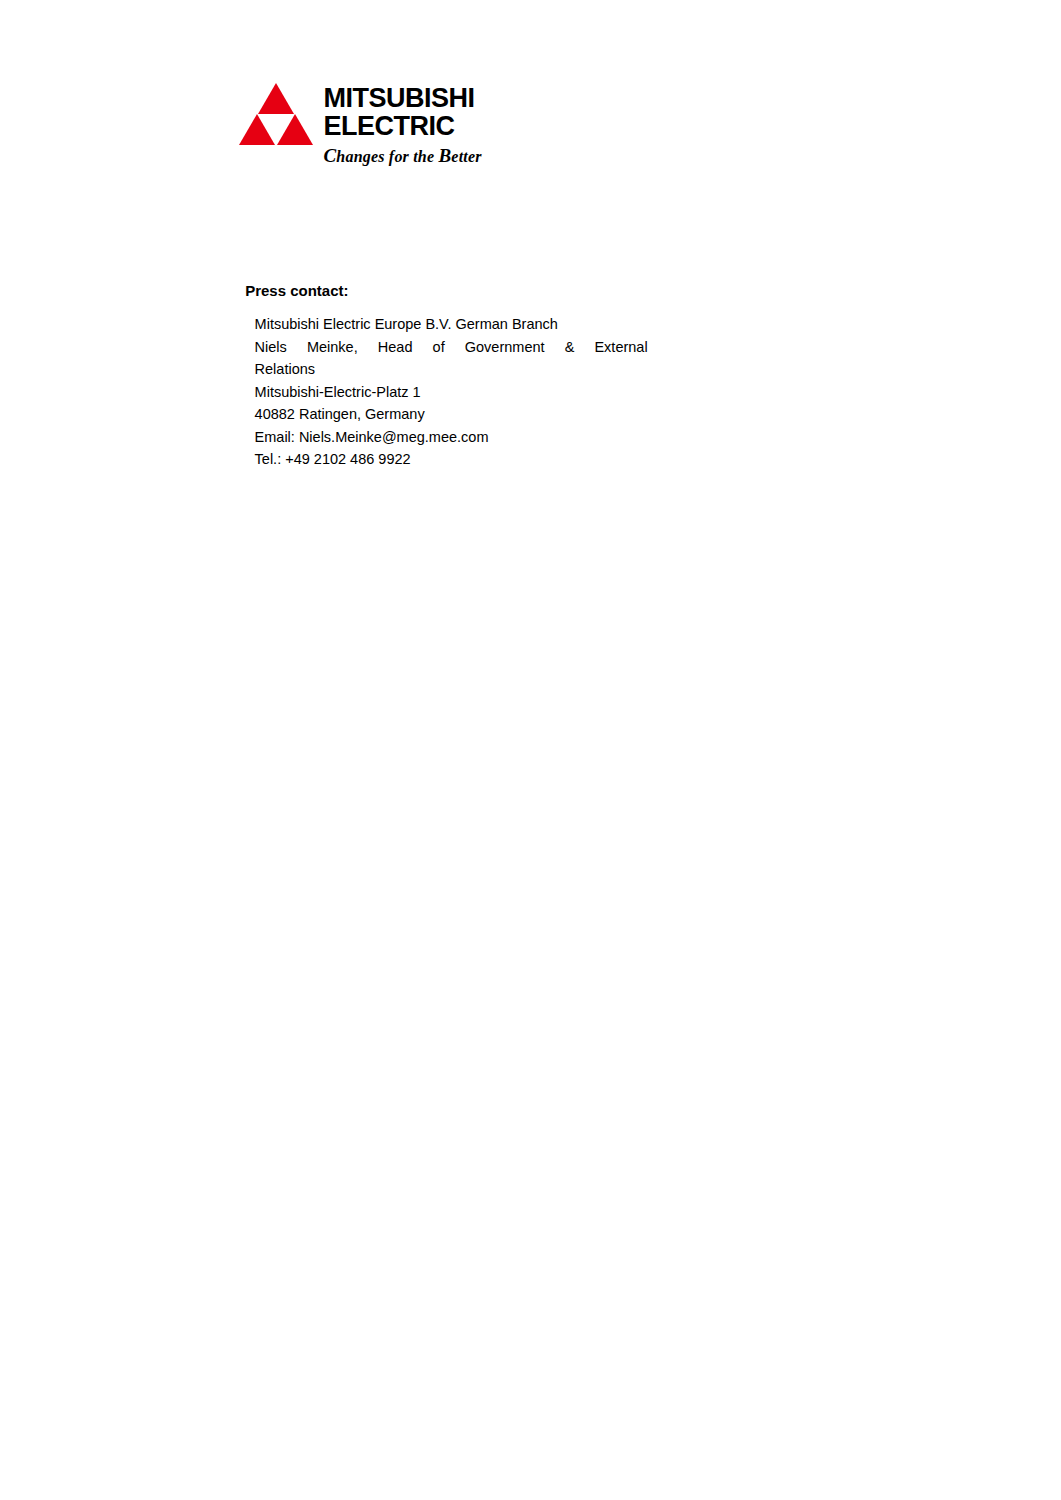MITSUBISHI ELECTRIC Changes for the Better
Press contact:
Mitsubishi Electric Europe B.V. German Branch
Niels Meinke, Head of Government & External
Relations
Mitsubishi-Electric-Platz 1
40882 Ratingen, Germany
Email: Niels.Meinke@meg.mee.com
Tel.: +49 2102 486 9922